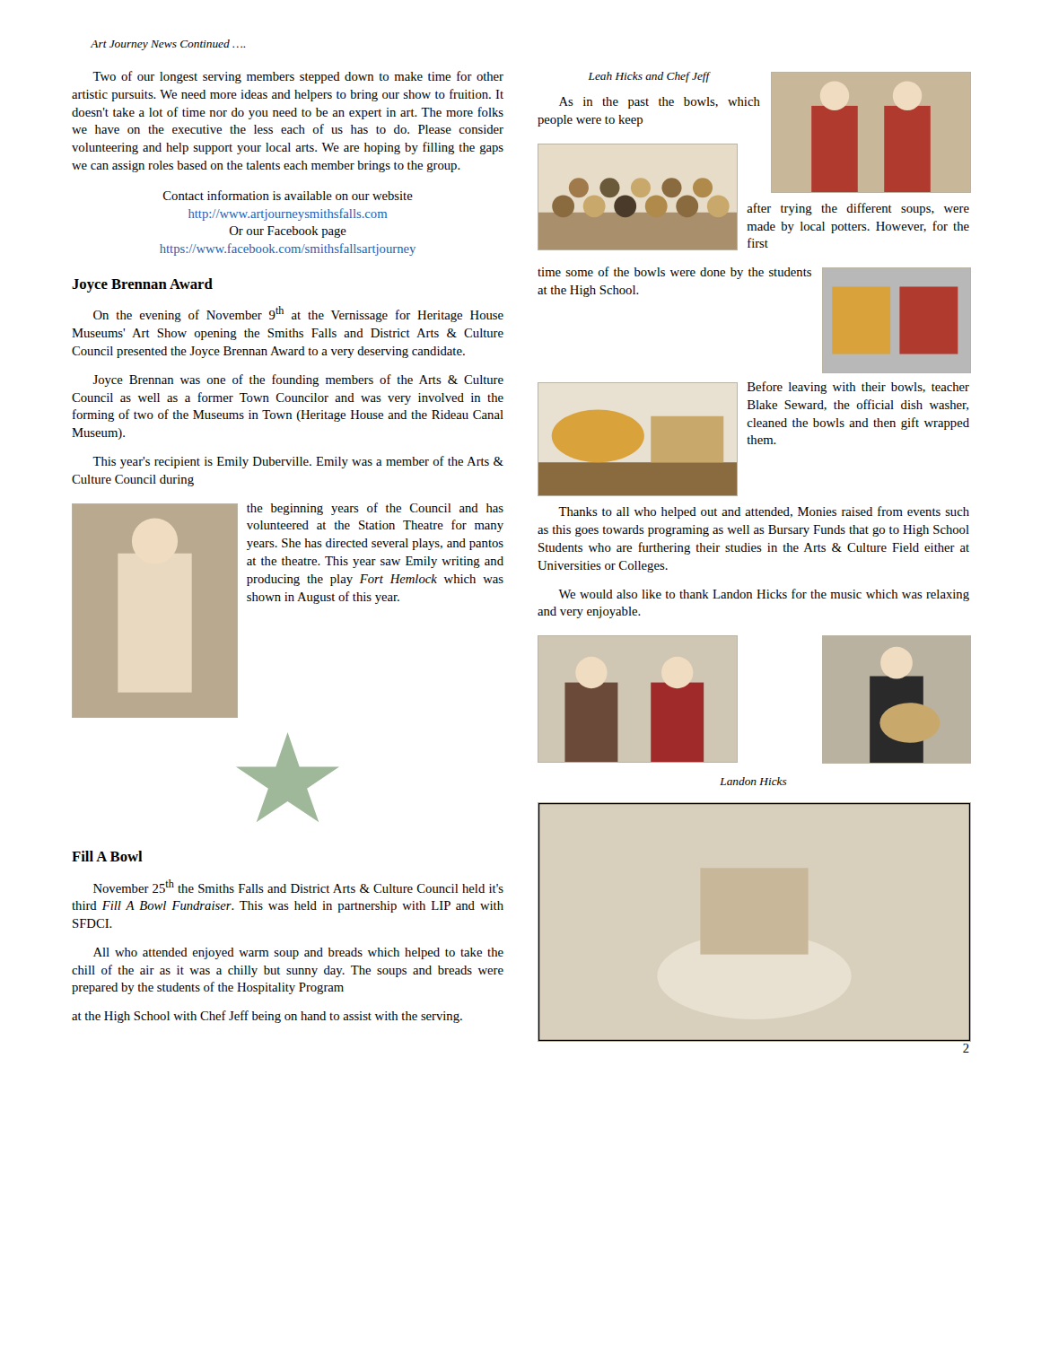Art Journey News Continued ….
Two of our longest serving members stepped down to make time for other artistic pursuits. We need more ideas and helpers to bring our show to fruition. It doesn't take a lot of time nor do you need to be an expert in art. The more folks we have on the executive the less each of us has to do. Please consider volunteering and help support your local arts. We are hoping by filling the gaps we can assign roles based on the talents each member brings to the group.
Contact information is available on our website
http://www.artjourneysmithsfalls.com
Or our Facebook page
https://www.facebook.com/smithsfallsartjourney
Joyce Brennan Award
On the evening of November 9th at the Vernissage for Heritage House Museums' Art Show opening the Smiths Falls and District Arts & Culture Council presented the Joyce Brennan Award to a very deserving candidate.
Joyce Brennan was one of the founding members of the Arts & Culture Council as well as a former Town Councilor and was very involved in the forming of two of the Museums in Town (Heritage House and the Rideau Canal Museum).
This year's recipient is Emily Duberville. Emily was a member of the Arts & Culture Council during
the beginning years of the Council and has volunteered at the Station Theatre for many years. She has directed several plays, and pantos at the theatre. This year saw Emily writing and producing the play Fort Hemlock which was shown in August of this year.
Fill A Bowl
November 25th the Smiths Falls and District Arts & Culture Council held it's third Fill A Bowl Fundraiser. This was held in partnership with LIP and with SFDCI.
All who attended enjoyed warm soup and breads which helped to take the chill of the air as it was a chilly but sunny day. The soups and breads were prepared by the students of the Hospitality Program
at the High School with Chef Jeff being on hand to assist with the serving.
Leah Hicks and Chef Jeff
As in the past the bowls, which people were to keep
after trying the different soups, were made by local potters. However, for the first
time some of the bowls were done by the students at the High School.
Before leaving with their bowls, teacher Blake Seward, the official dish washer, cleaned the bowls and then gift wrapped them.
Thanks to all who helped out and attended, Monies raised from events such as this goes towards programing as well as Bursary Funds that go to High School Students who are furthering their studies in the Arts & Culture Field either at Universities or Colleges.
We would also like to thank Landon Hicks for the music which was relaxing and very enjoyable.
Landon Hicks
2